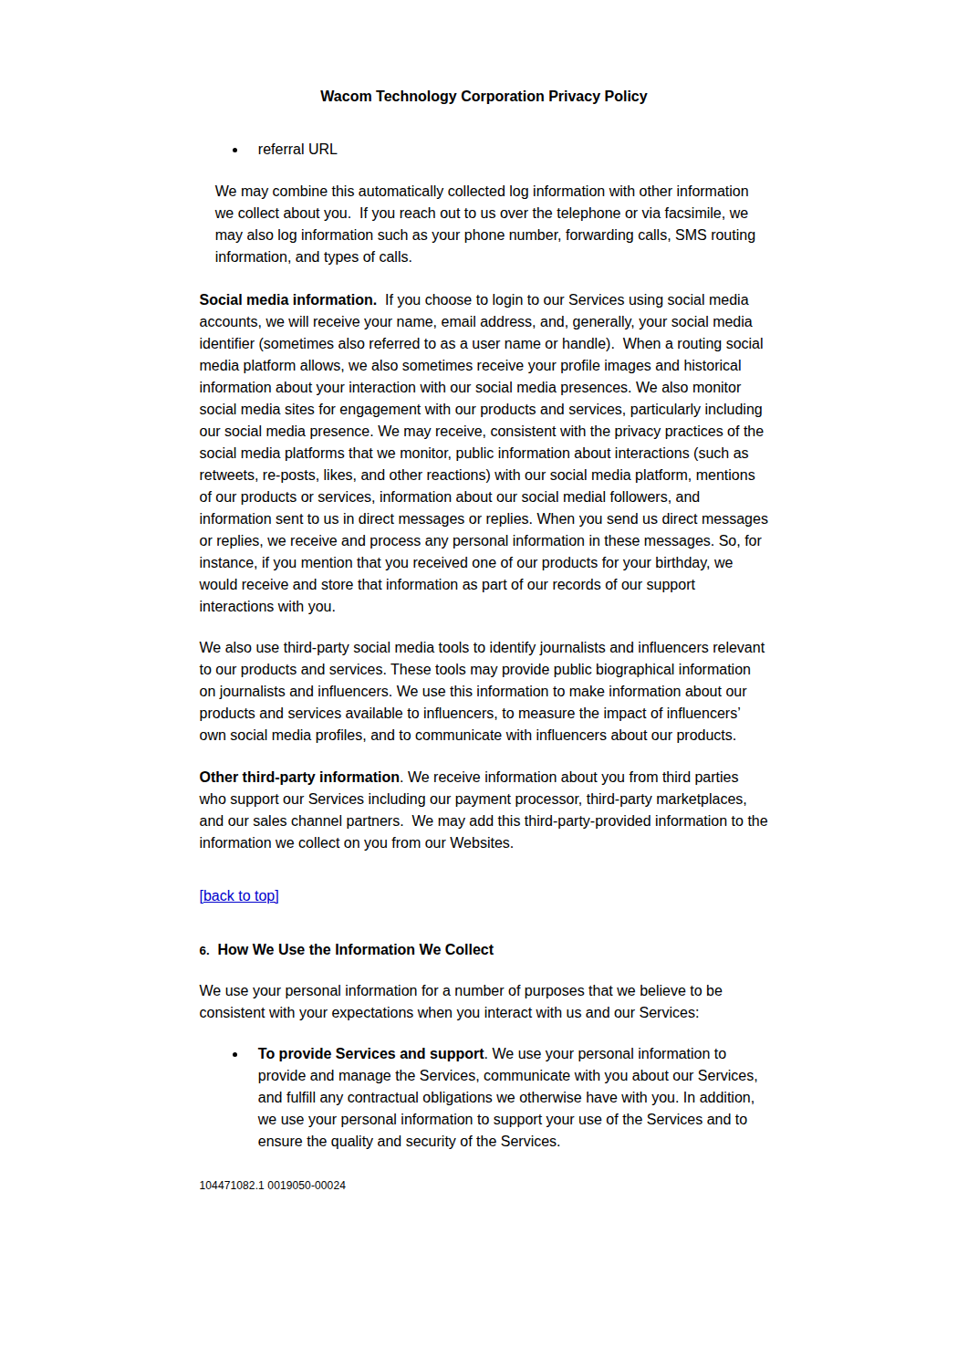Wacom Technology Corporation Privacy Policy
referral URL
We may combine this automatically collected log information with other information we collect about you. If you reach out to us over the telephone or via facsimile, we may also log information such as your phone number, forwarding calls, SMS routing information, and types of calls.
Social media information. If you choose to login to our Services using social media accounts, we will receive your name, email address, and, generally, your social media identifier (sometimes also referred to as a user name or handle). When a routing social media platform allows, we also sometimes receive your profile images and historical information about your interaction with our social media presences. We also monitor social media sites for engagement with our products and services, particularly including our social media presence. We may receive, consistent with the privacy practices of the social media platforms that we monitor, public information about interactions (such as retweets, re-posts, likes, and other reactions) with our social media platform, mentions of our products or services, information about our social medial followers, and information sent to us in direct messages or replies. When you send us direct messages or replies, we receive and process any personal information in these messages. So, for instance, if you mention that you received one of our products for your birthday, we would receive and store that information as part of our records of our support interactions with you.
We also use third-party social media tools to identify journalists and influencers relevant to our products and services. These tools may provide public biographical information on journalists and influencers. We use this information to make information about our products and services available to influencers, to measure the impact of influencers’ own social media profiles, and to communicate with influencers about our products.
Other third-party information. We receive information about you from third parties who support our Services including our payment processor, third-party marketplaces, and our sales channel partners. We may add this third-party-provided information to the information we collect on you from our Websites.
[back to top]
6. How We Use the Information We Collect
We use your personal information for a number of purposes that we believe to be consistent with your expectations when you interact with us and our Services:
To provide Services and support. We use your personal information to provide and manage the Services, communicate with you about our Services, and fulfill any contractual obligations we otherwise have with you. In addition, we use your personal information to support your use of the Services and to ensure the quality and security of the Services.
104471082.1 0019050-00024